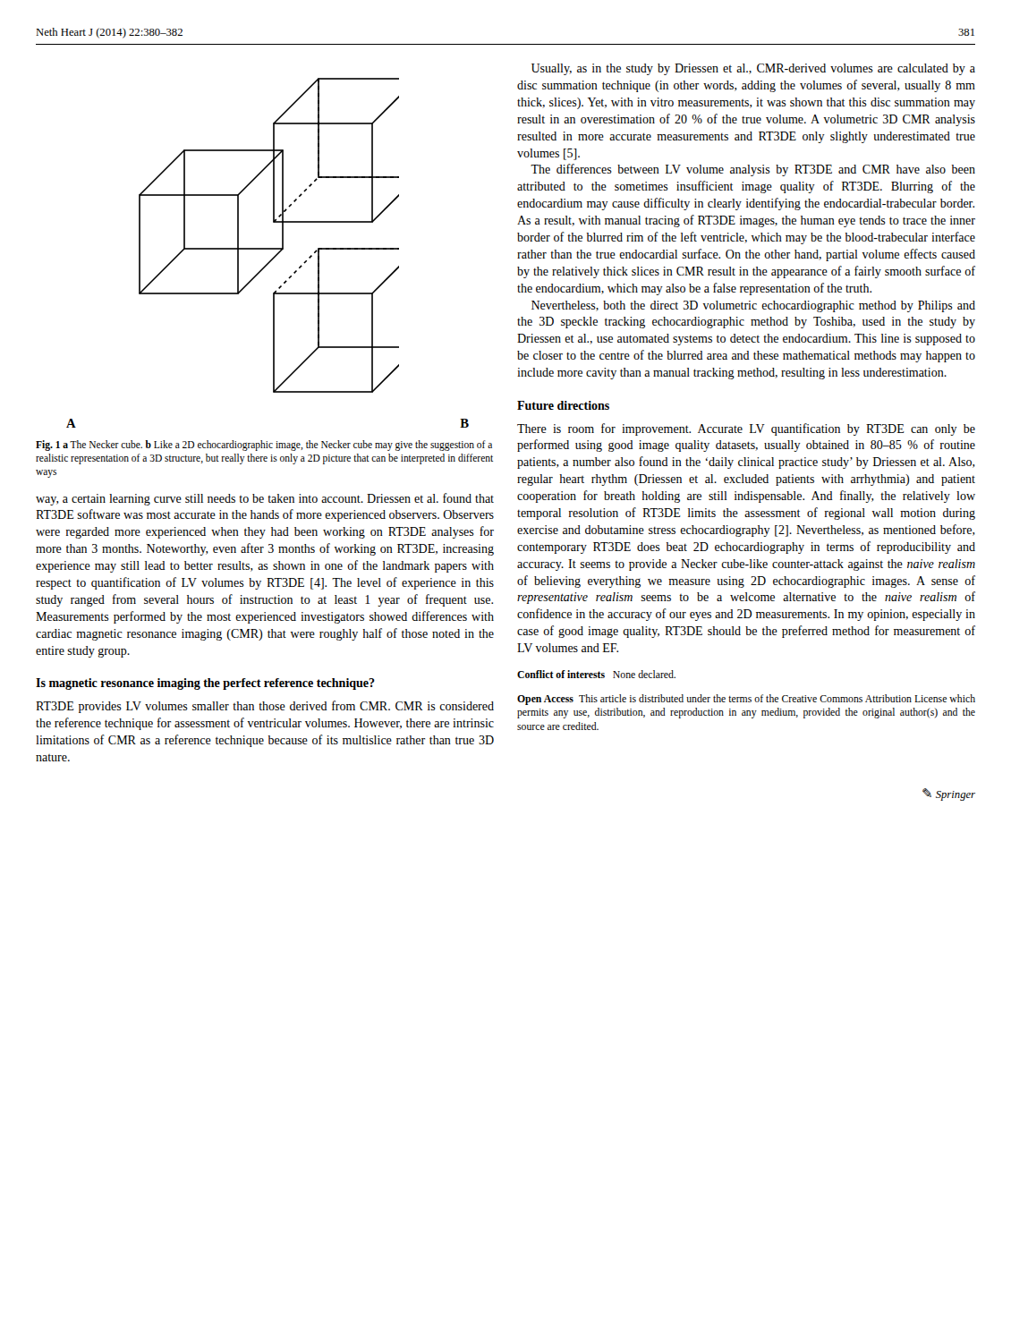Neth Heart J (2014) 22:380–382 381
AB
Fig. 1 a The Necker cube. b Like a 2D echocardiographic image, the Necker cube may give the suggestion of a realistic representation of a 3D structure, but really there is only a 2D picture that can be interpreted in different ways
way, a certain learning curve still needs to be taken into account. Driessen et al. found that RT3DE software was most accurate in the hands of more experienced observers. Observers were regarded more experienced when they had been working on RT3DE analyses for more than 3 months. Noteworthy, even after 3 months of working on RT3DE, increasing experience may still lead to better results, as shown in one of the landmark papers with respect to quantification of LV volumes by RT3DE [4]. The level of experience in this study ranged from several hours of instruction to at least 1 year of frequent use. Measurements performed by the most experienced investigators showed differences with cardiac magnetic resonance imaging (CMR) that were roughly half of those noted in the entire study group.
Is magnetic resonance imaging the perfect reference technique?
RT3DE provides LV volumes smaller than those derived from CMR. CMR is considered the reference technique for assessment of ventricular volumes. However, there are intrinsic limitations of CMR as a reference technique because of its multislice rather than true 3D nature.
Usually, as in the study by Driessen et al., CMR-derived volumes are calculated by a disc summation technique (in other words, adding the volumes of several, usually 8 mm thick, slices). Yet, with in vitro measurements, it was shown that this disc summation may result in an overestimation of 20 % of the true volume. A volumetric 3D CMR analysis resulted in more accurate measurements and RT3DE only slightly underestimated true volumes [5].
The differences between LV volume analysis by RT3DE and CMR have also been attributed to the sometimes insufficient image quality of RT3DE. Blurring of the endocardium may cause difficulty in clearly identifying the endocardial-trabecular border. As a result, with manual tracing of RT3DE images, the human eye tends to trace the inner border of the blurred rim of the left ventricle, which may be the blood-trabecular interface rather than the true endocardial surface. On the other hand, partial volume effects caused by the relatively thick slices in CMR result in the appearance of a fairly smooth surface of the endocardium, which may also be a false representation of the truth.
Nevertheless, both the direct 3D volumetric echocardiographic method by Philips and the 3D speckle tracking echocardiographic method by Toshiba, used in the study by Driessen et al., use automated systems to detect the endocardium. This line is supposed to be closer to the centre of the blurred area and these mathematical methods may happen to include more cavity than a manual tracking method, resulting in less underestimation.
Future directions
There is room for improvement. Accurate LV quantification by RT3DE can only be performed using good image quality datasets, usually obtained in 80–85 % of routine patients, a number also found in the ‘daily clinical practice study’ by Driessen et al. Also, regular heart rhythm (Driessen et al. excluded patients with arrhythmia) and patient cooperation for breath holding are still indispensable. And finally, the relatively low temporal resolution of RT3DE limits the assessment of regional wall motion during exercise and dobutamine stress echocardiography [2]. Nevertheless, as mentioned before, contemporary RT3DE does beat 2D echocardiography in terms of reproducibility and accuracy. It seems to provide a Necker cube-like counter-attack against the naive realism of believing everything we measure using 2D echocardiographic images. A sense of representative realism seems to be a welcome alternative to the naive realism of confidence in the accuracy of our eyes and 2D measurements. In my opinion, especially in case of good image quality, RT3DE should be the preferred method for measurement of LV volumes and EF.
Conflict of interests None declared.
Open Access This article is distributed under the terms of the Creative Commons Attribution License which permits any use, distribution, and reproduction in any medium, provided the original author(s) and the source are credited.
✎Springer